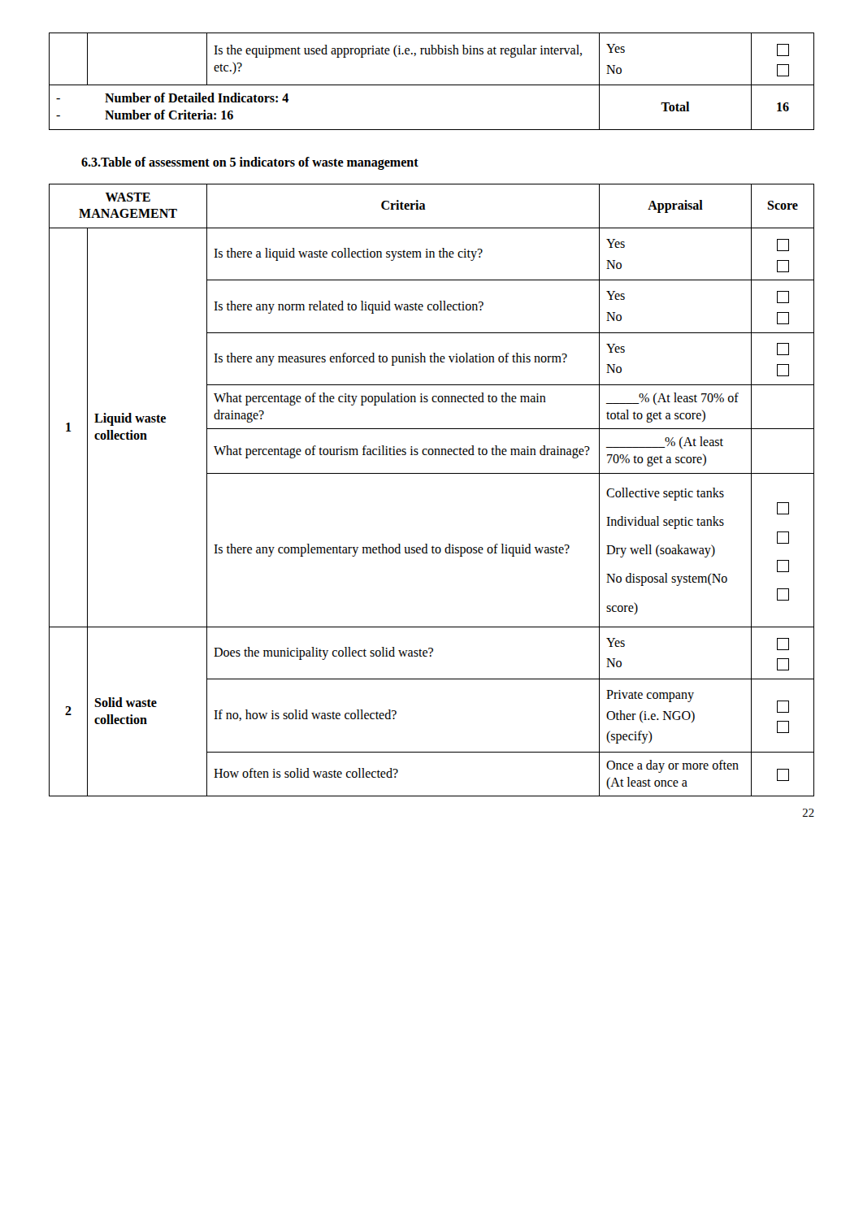| | | Is the equipment used appropriate (i.e., rubbish bins at regular interval, etc.)? | Yes No | |
| - Number of Detailed Indicators: 4 - Number of Criteria: 16 | Total | 16 |
6.3.Table of assessment on 5 indicators of waste management
| WASTE MANAGEMENT | Criteria | Appraisal | Score |
| --- | --- | --- | --- |
| 1 | Liquid waste collection | Is there a liquid waste collection system in the city? | Yes No | |
| Is there any norm related to liquid waste collection? | Yes No | |
| Is there any measures enforced to punish the violation of this norm? | Yes No | |
| What percentage of the city population is connected to the main drainage? | _____% (At least 70% of total to get a score) | |
| What percentage of tourism facilities is connected to the main drainage? | _________% (At least 70% to get a score) | |
| Is there any complementary method used to dispose of liquid waste? | Collective septic tanks Individual septic tanks Dry well (soakaway) No disposal system(No score) | |
| 2 | Solid waste collection | Does the municipality collect solid waste? | Yes No | |
| If no, how is solid waste collected? | Private company Other (i.e. NGO) (specify) | |
| How often is solid waste collected? | Once a day or more often (At least once a | |
22